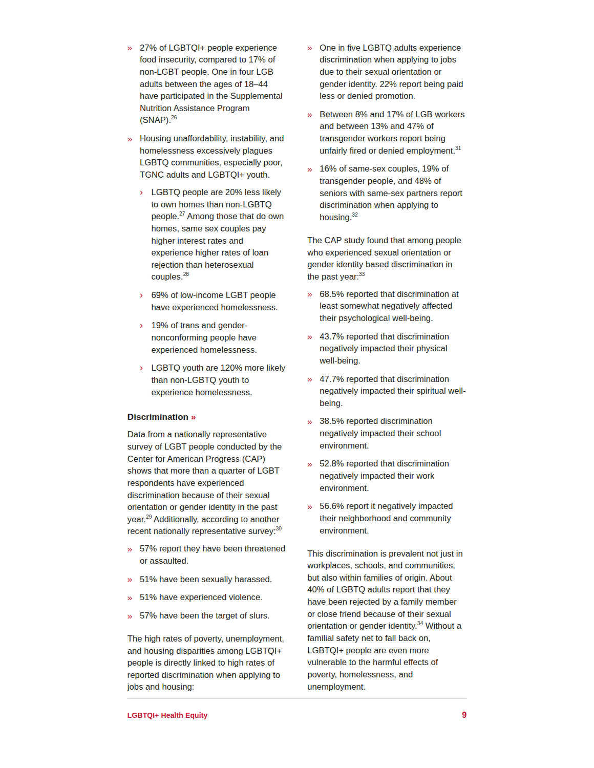27% of LGBTQI+ people experience food insecurity, compared to 17% of non-LGBT people. One in four LGB adults between the ages of 18–44 have participated in the Supplemental Nutrition Assistance Program (SNAP).26
Housing unaffordability, instability, and homelessness excessively plagues LGBTQ communities, especially poor, TGNC adults and LGBTQI+ youth.
LGBTQ people are 20% less likely to own homes than non-LGBTQ people.27 Among those that do own homes, same sex couples pay higher interest rates and experience higher rates of loan rejection than heterosexual couples.28
69% of low-income LGBT people have experienced homelessness.
19% of trans and gender-nonconforming people have experienced homelessness.
LGBTQ youth are 120% more likely than non-LGBTQ youth to experience homelessness.
Discrimination »
Data from a nationally representative survey of LGBT people conducted by the Center for American Progress (CAP) shows that more than a quarter of LGBT respondents have experienced discrimination because of their sexual orientation or gender identity in the past year.29 Additionally, according to another recent nationally representative survey:30
57% report they have been threatened or assaulted.
51% have been sexually harassed.
51% have experienced violence.
57% have been the target of slurs.
The high rates of poverty, unemployment, and housing disparities among LGBTQI+ people is directly linked to high rates of reported discrimination when applying to jobs and housing:
One in five LGBTQ adults experience discrimination when applying to jobs due to their sexual orientation or gender identity. 22% report being paid less or denied promotion.
Between 8% and 17% of LGB workers and between 13% and 47% of transgender workers report being unfairly fired or denied employment.31
16% of same-sex couples, 19% of transgender people, and 48% of seniors with same-sex partners report discrimination when applying to housing.32
The CAP study found that among people who experienced sexual orientation or gender identity based discrimination in the past year:33
68.5% reported that discrimination at least somewhat negatively affected their psychological well-being.
43.7% reported that discrimination negatively impacted their physical well-being.
47.7% reported that discrimination negatively impacted their spiritual well-being.
38.5% reported discrimination negatively impacted their school environment.
52.8% reported that discrimination negatively impacted their work environment.
56.6% report it negatively impacted their neighborhood and community environment.
This discrimination is prevalent not just in workplaces, schools, and communities, but also within families of origin. About 40% of LGBTQ adults report that they have been rejected by a family member or close friend because of their sexual orientation or gender identity.34 Without a familial safety net to fall back on, LGBTQI+ people are even more vulnerable to the harmful effects of poverty, homelessness, and unemployment.
LGBTQI+ Health Equity 9